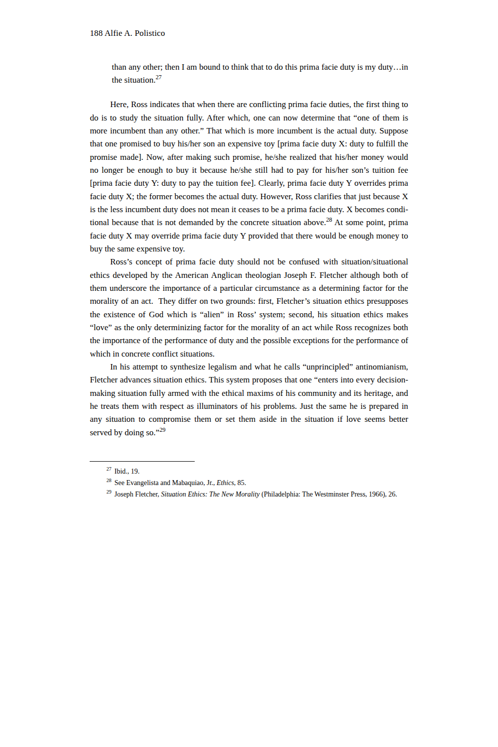188 Alfie A. Polistico
than any other; then I am bound to think that to do this prima facie duty is my duty…in the situation.27
Here, Ross indicates that when there are conflicting prima facie duties, the first thing to do is to study the situation fully. After which, one can now determine that “one of them is more incumbent than any other.” That which is more incumbent is the actual duty. Suppose that one promised to buy his/her son an expensive toy [prima facie duty X: duty to fulfill the promise made]. Now, after making such promise, he/she realized that his/her money would no longer be enough to buy it because he/she still had to pay for his/her son’s tuition fee [prima facie duty Y: duty to pay the tuition fee]. Clearly, prima facie duty Y overrides prima facie duty X; the former becomes the actual duty. However, Ross clarifies that just because X is the less incumbent duty does not mean it ceases to be a prima facie duty. X becomes conditional because that is not demanded by the concrete situation above.28 At some point, prima facie duty X may override prima facie duty Y provided that there would be enough money to buy the same expensive toy.
Ross’s concept of prima facie duty should not be confused with situation/situational ethics developed by the American Anglican theologian Joseph F. Fletcher although both of them underscore the importance of a particular circumstance as a determining factor for the morality of an act. They differ on two grounds: first, Fletcher’s situation ethics presupposes the existence of God which is “alien” in Ross’ system; second, his situation ethics makes “love” as the only determinizing factor for the morality of an act while Ross recognizes both the importance of the performance of duty and the possible exceptions for the performance of which in concrete conflict situations.
In his attempt to synthesize legalism and what he calls “unprincipled” antinomianism, Fletcher advances situation ethics. This system proposes that one “enters into every decision-making situation fully armed with the ethical maxims of his community and its heritage, and he treats them with respect as illuminators of his problems. Just the same he is prepared in any situation to compromise them or set them aside in the situation if love seems better served by doing so.”29
27 Ibid., 19.
28 See Evangelista and Mabaquiao, Jr., Ethics, 85.
29 Joseph Fletcher, Situation Ethics: The New Morality (Philadelphia: The Westminster Press, 1966), 26.